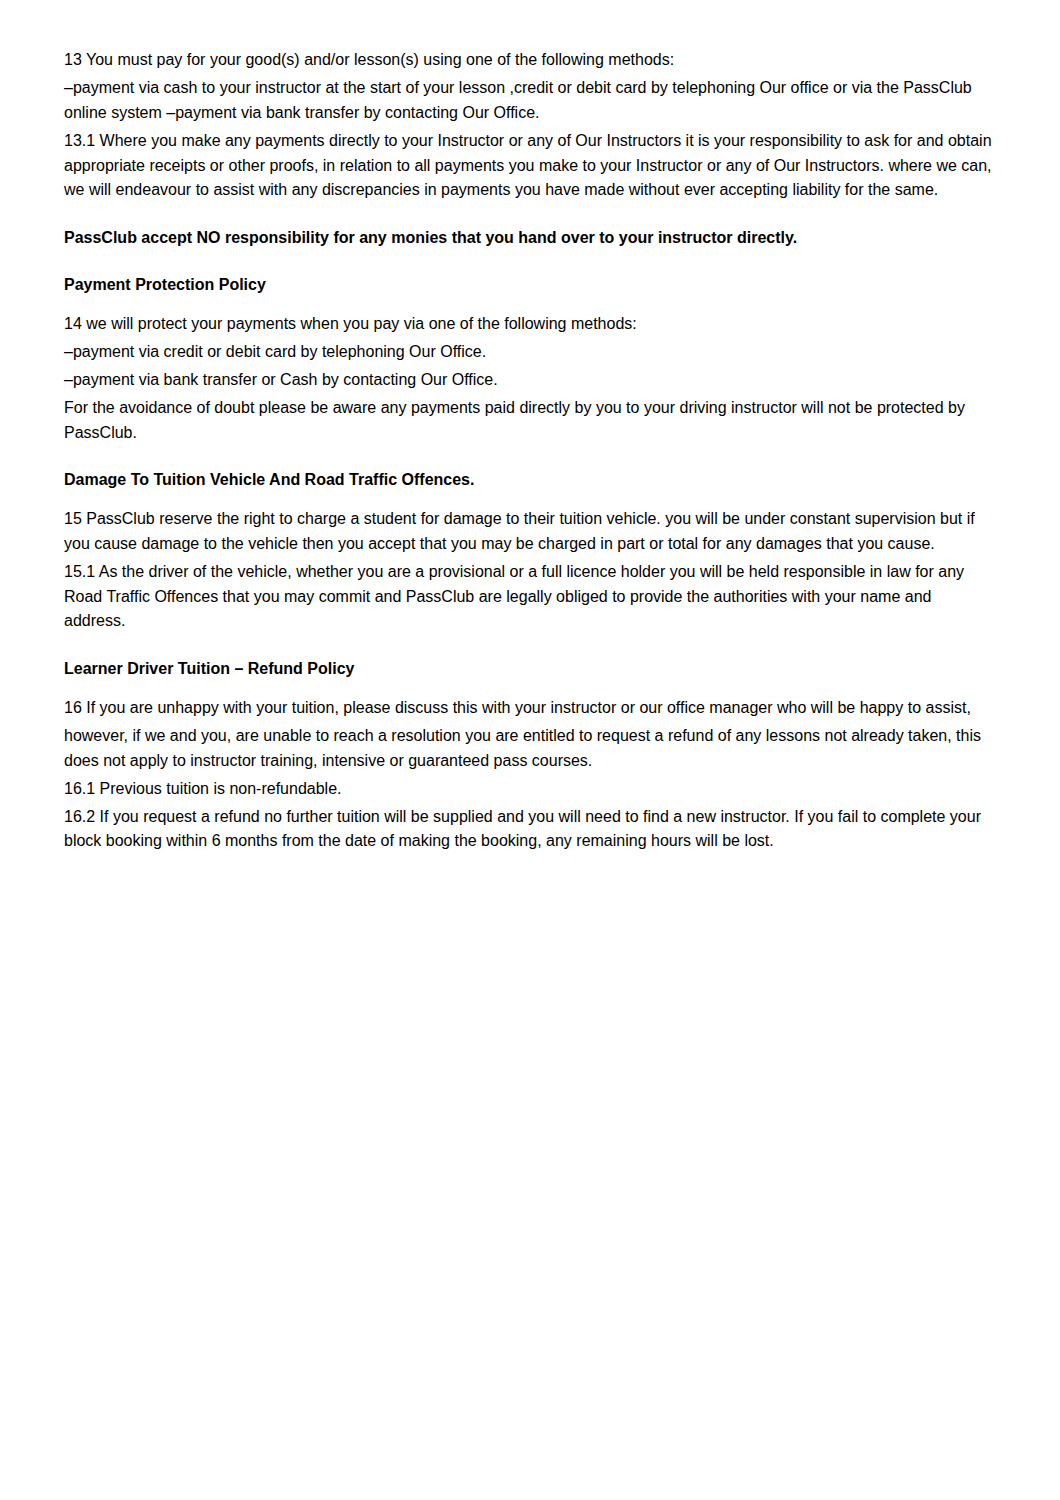13 You must pay for your good(s) and/or lesson(s) using one of the following methods:
–payment via cash to your instructor at the start of your lesson ,credit or debit card by telephoning Our office or via the PassClub online system –payment via bank transfer by contacting Our Office.
13.1 Where you make any payments directly to your Instructor or any of Our Instructors it is your responsibility to ask for and obtain appropriate receipts or other proofs, in relation to all payments you make to your Instructor or any of Our Instructors. where we can, we will endeavour to assist with any discrepancies in payments you have made without ever accepting liability for the same.
PassClub accept NO responsibility for any monies that you hand over to your instructor directly.
Payment Protection Policy
14 we will protect your payments when you pay via one of the following methods:
–payment via credit or debit card by telephoning Our Office.
–payment via bank transfer or Cash by contacting Our Office.
For the avoidance of doubt please be aware any payments paid directly by you to your driving instructor will not be protected by PassClub.
Damage To Tuition Vehicle And Road Traffic Offences.
15 PassClub reserve the right to charge a student for damage to their tuition vehicle. you will be under constant supervision but if you cause damage to the vehicle then you accept that you may be charged in part or total for any damages that you cause.
15.1 As the driver of the vehicle, whether you are a provisional or a full licence holder you will be held responsible in law for any Road Traffic Offences that you may commit and PassClub are legally obliged to provide the authorities with your name and address.
Learner Driver Tuition – Refund Policy
16 If you are unhappy with your tuition, please discuss this with your instructor or our office manager who will be happy to assist,
however, if we and you, are unable to reach a resolution you are entitled to request a refund of any lessons not already taken, this does not apply to instructor training, intensive or guaranteed pass courses.
16.1 Previous tuition is non-refundable.
16.2 If you request a refund no further tuition will be supplied and you will need to find a new instructor. If you fail to complete your block booking within 6 months from the date of making the booking, any remaining hours will be lost.